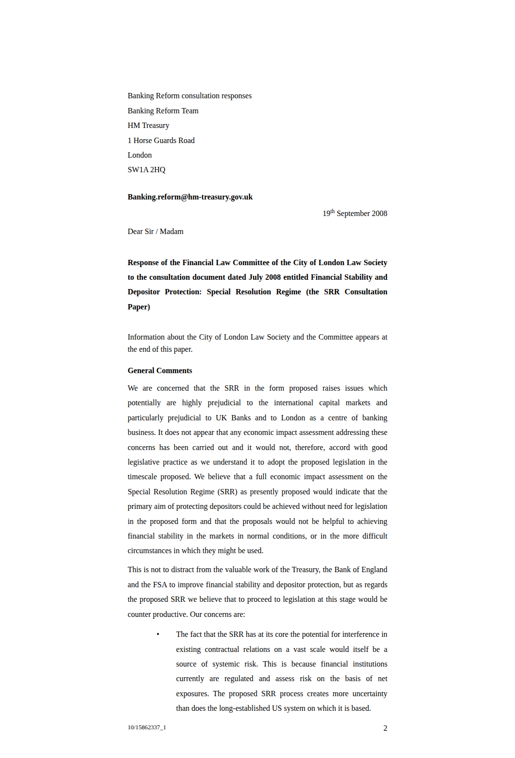Banking Reform consultation responses
Banking Reform Team
HM Treasury
1 Horse Guards Road
London
SW1A 2HQ
Banking.reform@hm-treasury.gov.uk
19th September 2008
Dear Sir / Madam
Response of the Financial Law Committee of the City of London Law Society to the consultation document dated July 2008 entitled Financial Stability and Depositor Protection: Special Resolution Regime (the SRR Consultation Paper)
Information about the City of London Law Society and the Committee appears at the end of this paper.
General Comments
We are concerned that the SRR in the form proposed raises issues which potentially are highly prejudicial to the international capital markets and particularly prejudicial to UK Banks and to London as a centre of banking business. It does not appear that any economic impact assessment addressing these concerns has been carried out and it would not, therefore, accord with good legislative practice as we understand it to adopt the proposed legislation in the timescale proposed. We believe that a full economic impact assessment on the Special Resolution Regime (SRR) as presently proposed would indicate that the primary aim of protecting depositors could be achieved without need for legislation in the proposed form and that the proposals would not be helpful to achieving financial stability in the markets in normal conditions, or in the more difficult circumstances in which they might be used.
This is not to distract from the valuable work of the Treasury, the Bank of England and the FSA to improve financial stability and depositor protection, but as regards the proposed SRR we believe that to proceed to legislation at this stage would be counter productive. Our concerns are:
The fact that the SRR has at its core the potential for interference in existing contractual relations on a vast scale would itself be a source of systemic risk. This is because financial institutions currently are regulated and assess risk on the basis of net exposures. The proposed SRR process creates more uncertainty than does the long-established US system on which it is based.
10/15862337_1 2